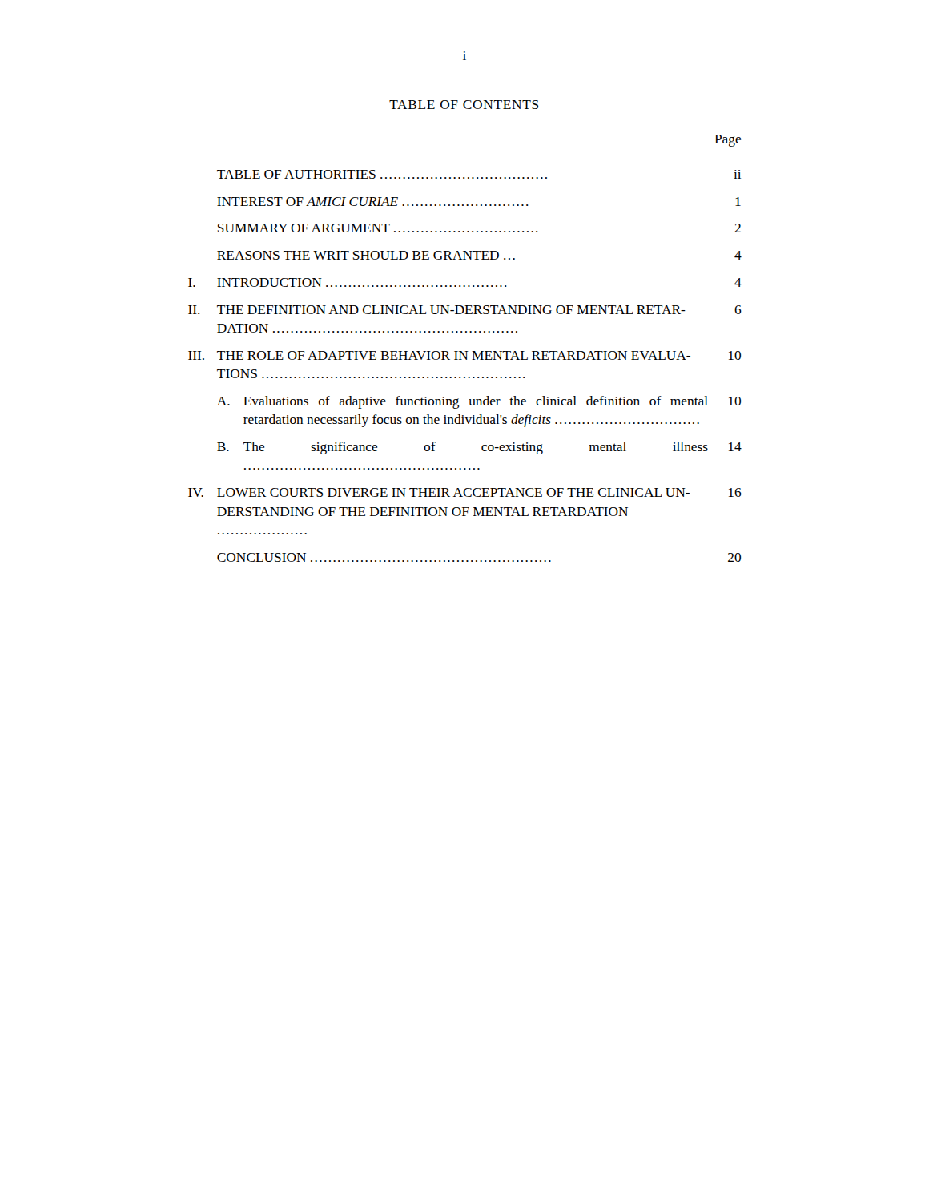i
TABLE OF CONTENTS
Page
| | TABLE OF AUTHORITIES ..................................... | ii |
| | INTEREST OF AMICI CURIAE ............................ | 1 |
| | SUMMARY OF ARGUMENT ................................ | 2 |
| | REASONS THE WRIT SHOULD BE GRANTED ... | 4 |
| I. | INTRODUCTION ........................................ | 4 |
| II. | THE DEFINITION AND CLINICAL UN-DERSTANDING OF MENTAL RETAR-DATION ...................................................... | 6 |
| III. | THE ROLE OF ADAPTIVE BEHAVIOR IN MENTAL RETARDATION EVALUA-TIONS .......................................................... | 10 |
| | A. Evaluations of adaptive functioning under the clinical definition of mental retardation necessarily focus on the individual's deficits ................................ | 10 |
| | B. The significance of co-existing mental illness .................................................... | 14 |
| IV. | LOWER COURTS DIVERGE IN THEIR ACCEPTANCE OF THE CLINICAL UN-DERSTANDING OF THE DEFINITION OF MENTAL RETARDATION .................... | 16 |
| | CONCLUSION ..................................................... | 20 |